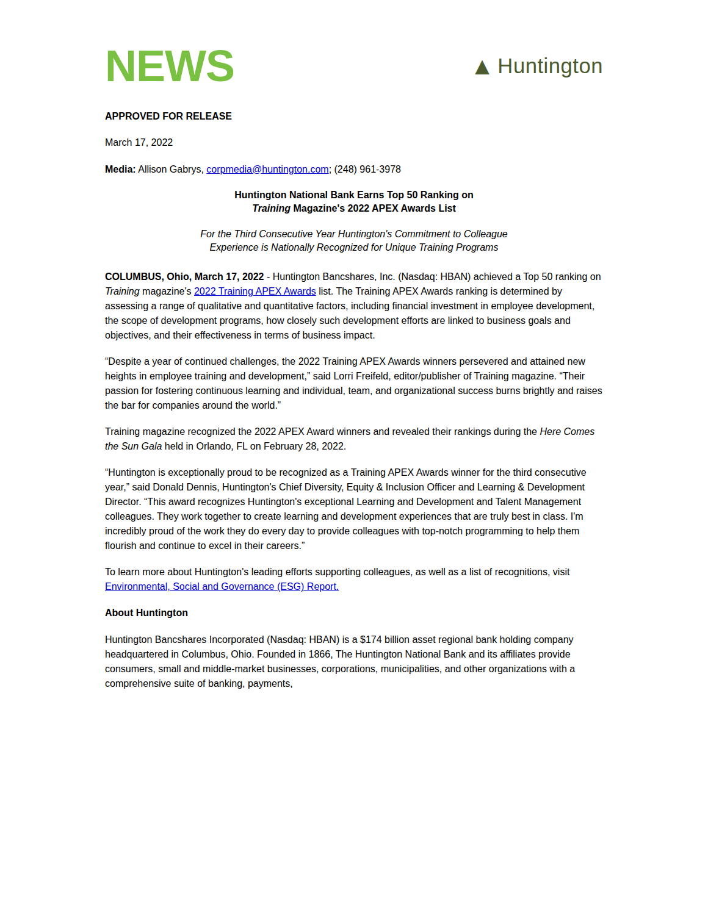NEWS
▲ Huntington
APPROVED FOR RELEASE
March 17, 2022
Media: Allison Gabrys, corpmedia@huntington.com; (248) 961-3978
Huntington National Bank Earns Top 50 Ranking on
Training Magazine's 2022 APEX Awards List
For the Third Consecutive Year Huntington's Commitment to Colleague
Experience is Nationally Recognized for Unique Training Programs
COLUMBUS, Ohio, March 17, 2022 - Huntington Bancshares, Inc. (Nasdaq: HBAN) achieved a Top 50 ranking on Training magazine's 2022 Training APEX Awards list. The Training APEX Awards ranking is determined by assessing a range of qualitative and quantitative factors, including financial investment in employee development, the scope of development programs, how closely such development efforts are linked to business goals and objectives, and their effectiveness in terms of business impact.
“Despite a year of continued challenges, the 2022 Training APEX Awards winners persevered and attained new heights in employee training and development,” said Lorri Freifeld, editor/publisher of Training magazine. “Their passion for fostering continuous learning and individual, team, and organizational success burns brightly and raises the bar for companies around the world.”
Training magazine recognized the 2022 APEX Award winners and revealed their rankings during the Here Comes the Sun Gala held in Orlando, FL on February 28, 2022.
“Huntington is exceptionally proud to be recognized as a Training APEX Awards winner for the third consecutive year,” said Donald Dennis, Huntington's Chief Diversity, Equity & Inclusion Officer and Learning & Development Director. “This award recognizes Huntington's exceptional Learning and Development and Talent Management colleagues. They work together to create learning and development experiences that are truly best in class. I'm incredibly proud of the work they do every day to provide colleagues with top-notch programming to help them flourish and continue to excel in their careers.”
To learn more about Huntington's leading efforts supporting colleagues, as well as a list of recognitions, visit Environmental, Social and Governance (ESG) Report.
About Huntington
Huntington Bancshares Incorporated (Nasdaq: HBAN) is a $174 billion asset regional bank holding company headquartered in Columbus, Ohio. Founded in 1866, The Huntington National Bank and its affiliates provide consumers, small and middle-market businesses, corporations, municipalities, and other organizations with a comprehensive suite of banking, payments,